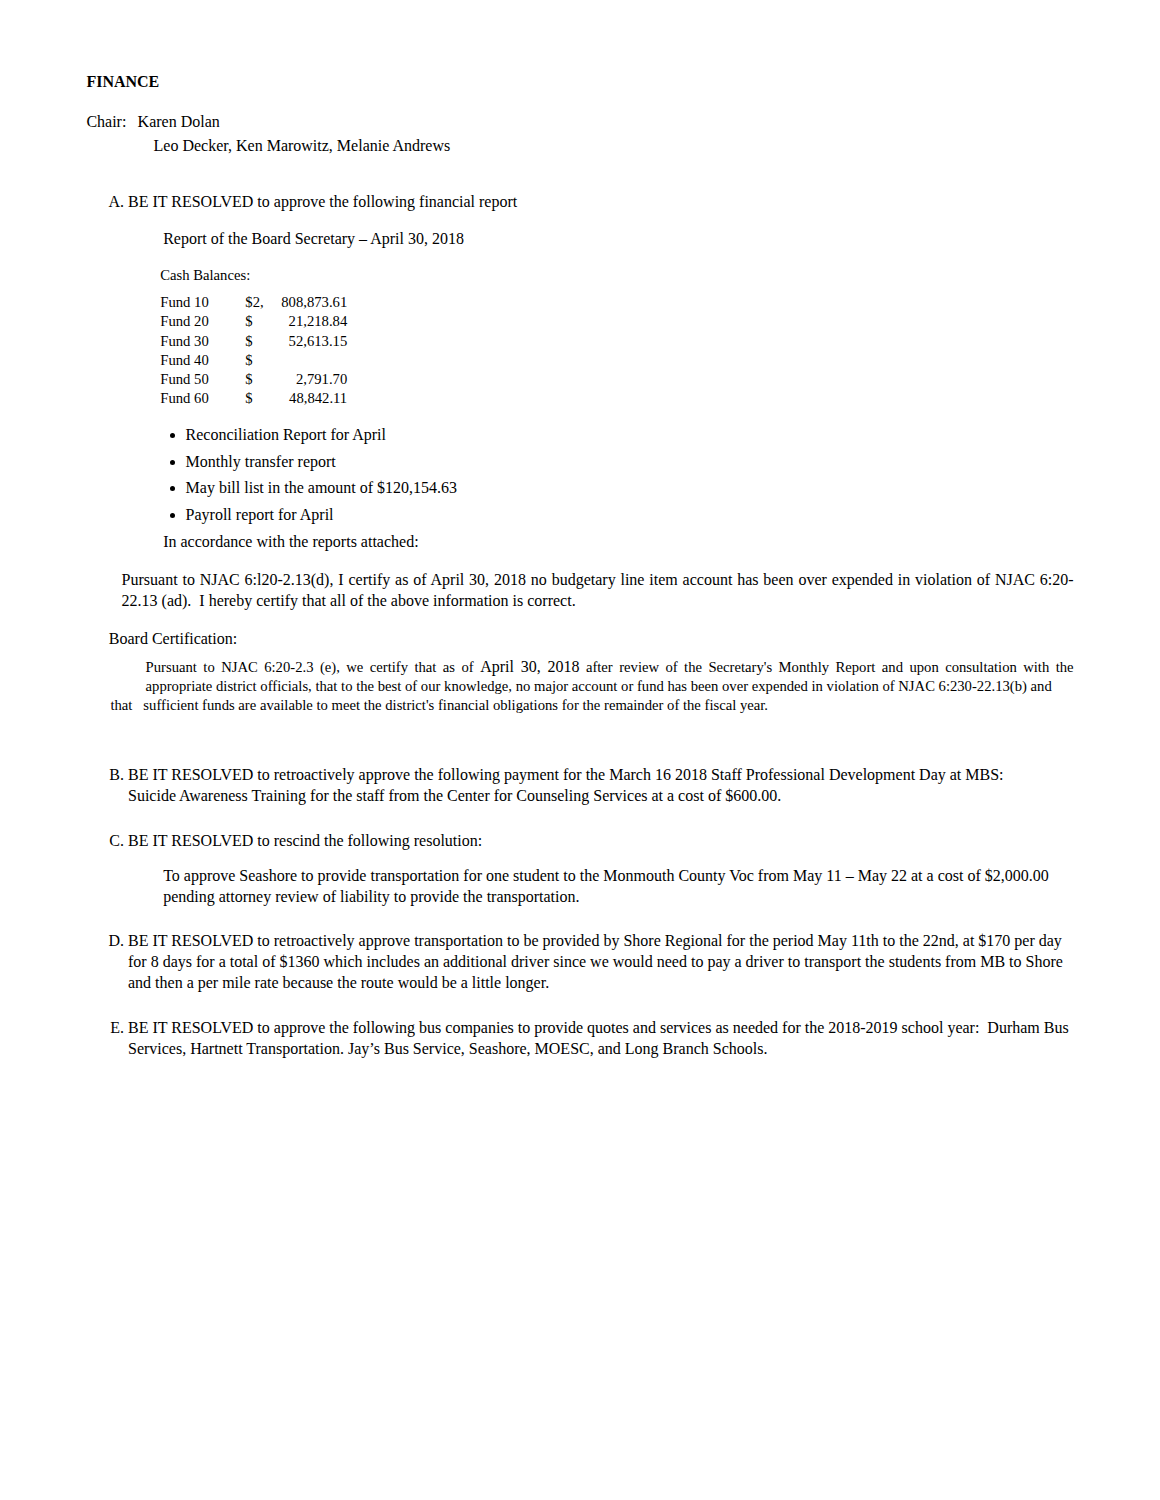FINANCE
Chair: Karen Dolan
Leo Decker, Ken Marowitz, Melanie Andrews
BE IT RESOLVED to approve the following financial report
Report of the Board Secretary – April 30, 2018
Cash Balances:
| Fund 10 | $2, | 808,873.61 |
| Fund 20 | $ | 21,218.84 |
| Fund 30 | $ | 52,613.15 |
| Fund 40 | $ | |
| Fund 50 | $ | 2,791.70 |
| Fund 60 | $ | 48,842.11 |
Reconciliation Report for April
Monthly transfer report
May bill list in the amount of $120,154.63
Payroll report for April
In accordance with the reports attached:
Pursuant to NJAC 6:l20-2.13(d), I certify as of April 30, 2018 no budgetary line item account has been over expended in violation of NJAC 6:20-22.13 (ad). I hereby certify that all of the above information is correct.
Board Certification:
Pursuant to NJAC 6:20-2.3 (e), we certify that as of April 30, 2018 after review of the Secretary's Monthly Report and upon consultation with the appropriate district officials, that to the best of our knowledge, no major account or fund has been over expended in violation of NJAC 6:230-22.13(b) and
that sufficient funds are available to meet the district's financial obligations for the remainder of the fiscal year.
BE IT RESOLVED to retroactively approve the following payment for the March 16 2018 Staff Professional Development Day at MBS:
Suicide Awareness Training for the staff from the Center for Counseling Services at a cost of $600.00.
BE IT RESOLVED to rescind the following resolution:
To approve Seashore to provide transportation for one student to the Monmouth County Voc from May 11 – May 22 at a cost of $2,000.00 pending attorney review of liability to provide the transportation.
BE IT RESOLVED to retroactively approve transportation to be provided by Shore Regional for the period May 11th to the 22nd, at $170 per day for 8 days for a total of $1360 which includes an additional driver since we would need to pay a driver to transport the students from MB to Shore and then a per mile rate because the route would be a little longer.
BE IT RESOLVED to approve the following bus companies to provide quotes and services as needed for the 2018-2019 school year: Durham Bus Services, Hartnett Transportation. Jay’s Bus Service, Seashore, MOESC, and Long Branch Schools.